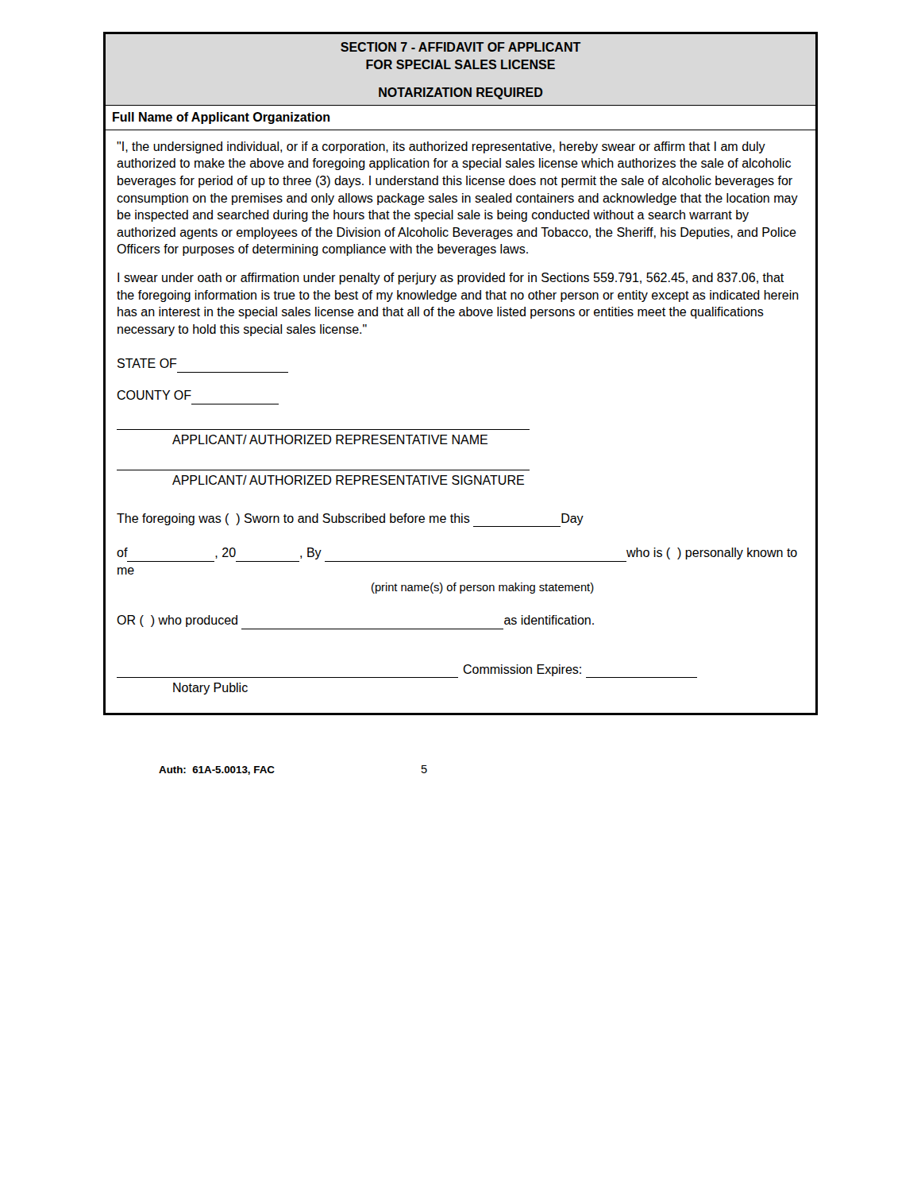SECTION 7 - AFFIDAVIT OF APPLICANT FOR SPECIAL SALES LICENSE NOTARIZATION REQUIRED
Full Name of Applicant Organization
"I, the undersigned individual, or if a corporation, its authorized representative, hereby swear or affirm that I am duly authorized to make the above and foregoing application for a special sales license which authorizes the sale of alcoholic beverages for period of up to three (3) days. I understand this license does not permit the sale of alcoholic beverages for consumption on the premises and only allows package sales in sealed containers and acknowledge that the location may be inspected and searched during the hours that the special sale is being conducted without a search warrant by authorized agents or employees of the Division of Alcoholic Beverages and Tobacco, the Sheriff, his Deputies, and Police Officers for purposes of determining compliance with the beverages laws.
I swear under oath or affirmation under penalty of perjury as provided for in Sections 559.791, 562.45, and 837.06, that the foregoing information is true to the best of my knowledge and that no other person or entity except as indicated herein has an interest in the special sales license and that all of the above listed persons or entities meet the qualifications necessary to hold this special sales license."
STATE OF
COUNTY OF
APPLICANT/ AUTHORIZED REPRESENTATIVE NAME
APPLICANT/ AUTHORIZED REPRESENTATIVE SIGNATURE
The foregoing was ( ) Sworn to and Subscribed before me this Day
of , 20 , By who is ( ) personally known to me
(print name(s) of person making statement)
OR ( ) who produced as identification.
Commission Expires:
Notary Public
Auth: 61A-5.0013, FAC 5